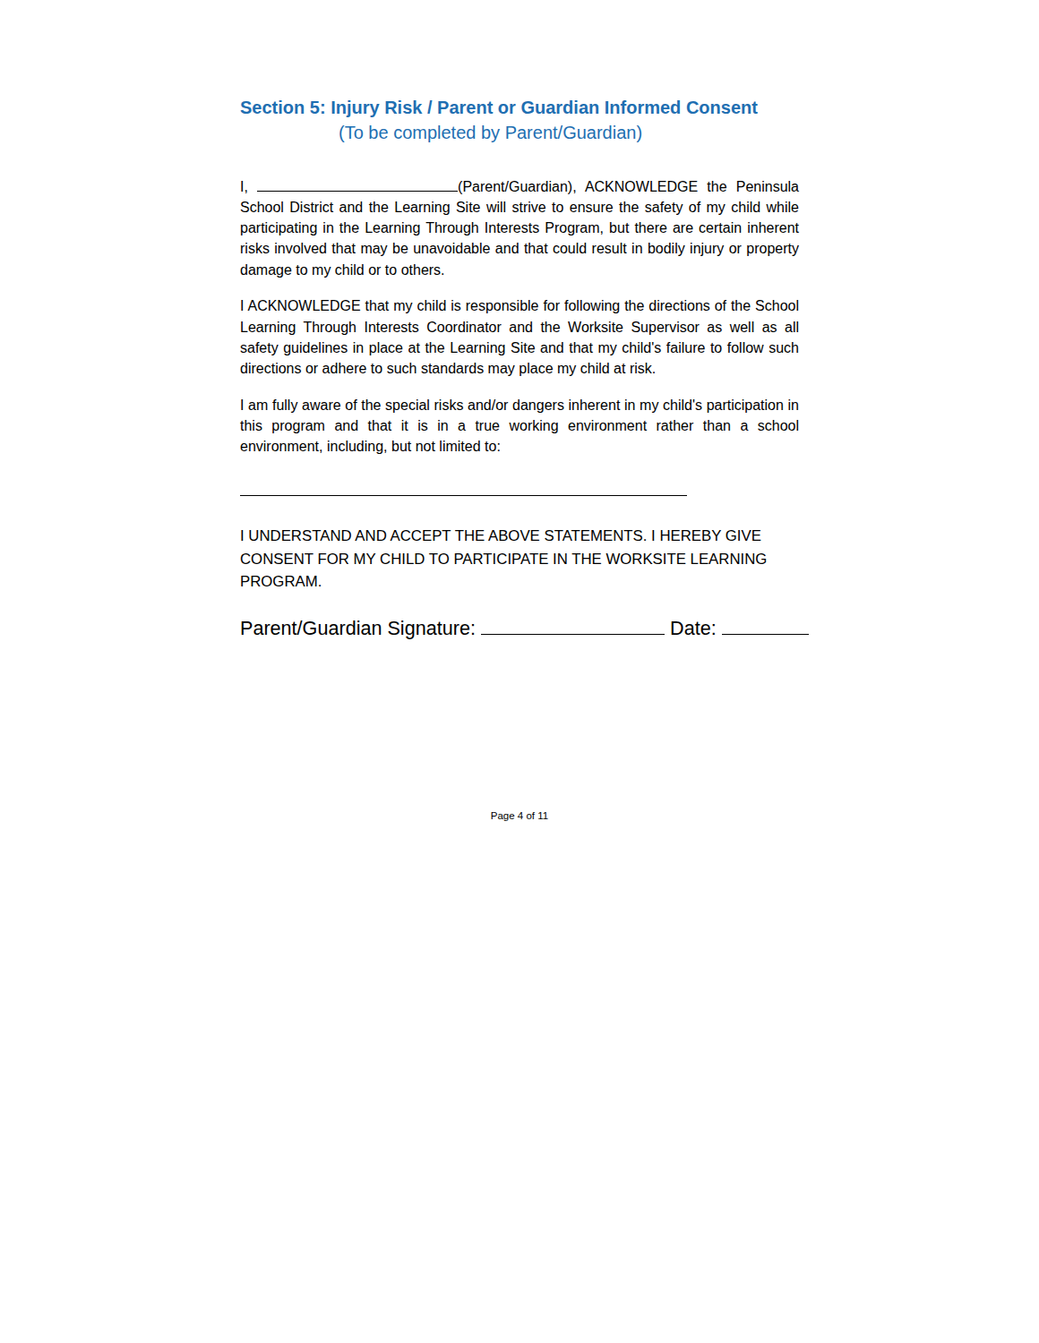Section 5: Injury Risk / Parent or Guardian Informed Consent (To be completed by Parent/Guardian)
I, (Parent/Guardian), ACKNOWLEDGE the Peninsula School District and the Learning Site will strive to ensure the safety of my child while participating in the Learning Through Interests Program, but there are certain inherent risks involved that may be unavoidable and that could result in bodily injury or property damage to my child or to others.
I ACKNOWLEDGE that my child is responsible for following the directions of the School Learning Through Interests Coordinator and the Worksite Supervisor as well as all safety guidelines in place at the Learning Site and that my child's failure to follow such directions or adhere to such standards may place my child at risk.
I am fully aware of the special risks and/or dangers inherent in my child's participation in this program and that it is in a true working environment rather than a school environment, including, but not limited to:
I UNDERSTAND AND ACCEPT THE ABOVE STATEMENTS. I HEREBY GIVE CONSENT FOR MY CHILD TO PARTICIPATE IN THE WORKSITE LEARNING PROGRAM.
Parent/Guardian Signature: Date:
Page 4 of 11